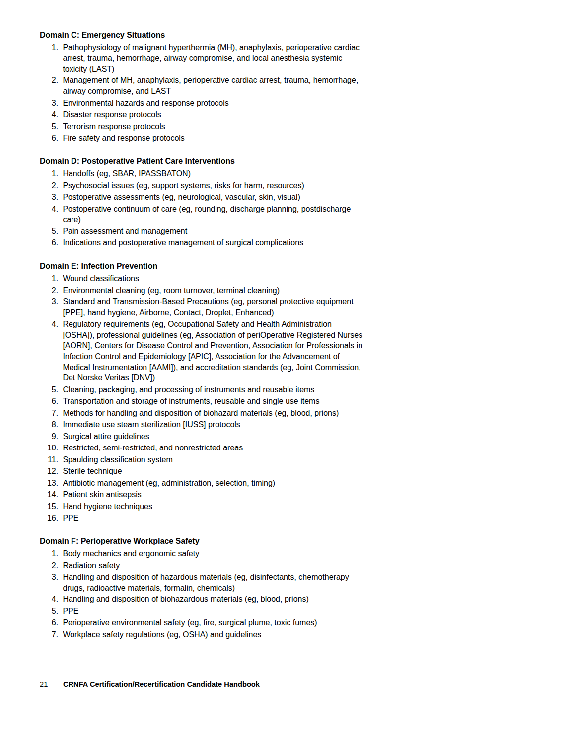Domain C: Emergency Situations
Pathophysiology of malignant hyperthermia (MH), anaphylaxis, perioperative cardiac arrest, trauma, hemorrhage, airway compromise, and local anesthesia systemic toxicity (LAST)
Management of MH, anaphylaxis, perioperative cardiac arrest, trauma, hemorrhage, airway compromise, and LAST
Environmental hazards and response protocols
Disaster response protocols
Terrorism response protocols
Fire safety and response protocols
Domain D: Postoperative Patient Care Interventions
Handoffs (eg, SBAR, IPASSBATON)
Psychosocial issues (eg, support systems, risks for harm, resources)
Postoperative assessments (eg, neurological, vascular, skin, visual)
Postoperative continuum of care (eg, rounding, discharge planning, postdischarge care)
Pain assessment and management
Indications and postoperative management of surgical complications
Domain E: Infection Prevention
Wound classifications
Environmental cleaning (eg, room turnover, terminal cleaning)
Standard and Transmission-Based Precautions (eg, personal protective equipment [PPE], hand hygiene, Airborne, Contact, Droplet, Enhanced)
Regulatory requirements (eg, Occupational Safety and Health Administration [OSHA]), professional guidelines (eg, Association of periOperative Registered Nurses [AORN], Centers for Disease Control and Prevention, Association for Professionals in Infection Control and Epidemiology [APIC], Association for the Advancement of Medical Instrumentation [AAMI]), and accreditation standards (eg, Joint Commission, Det Norske Veritas [DNV])
Cleaning, packaging, and processing of instruments and reusable items
Transportation and storage of instruments, reusable and single use items
Methods for handling and disposition of biohazard materials (eg, blood, prions)
Immediate use steam sterilization [IUSS] protocols
Surgical attire guidelines
Restricted, semi-restricted, and nonrestricted areas
Spaulding classification system
Sterile technique
Antibiotic management (eg, administration, selection, timing)
Patient skin antisepsis
Hand hygiene techniques
PPE
Domain F: Perioperative Workplace Safety
Body mechanics and ergonomic safety
Radiation safety
Handling and disposition of hazardous materials (eg, disinfectants, chemotherapy drugs, radioactive materials, formalin, chemicals)
Handling and disposition of biohazardous materials (eg, blood, prions)
PPE
Perioperative environmental safety (eg, fire, surgical plume, toxic fumes)
Workplace safety regulations (eg, OSHA) and guidelines
21 CRNFA Certification/Recertification Candidate Handbook